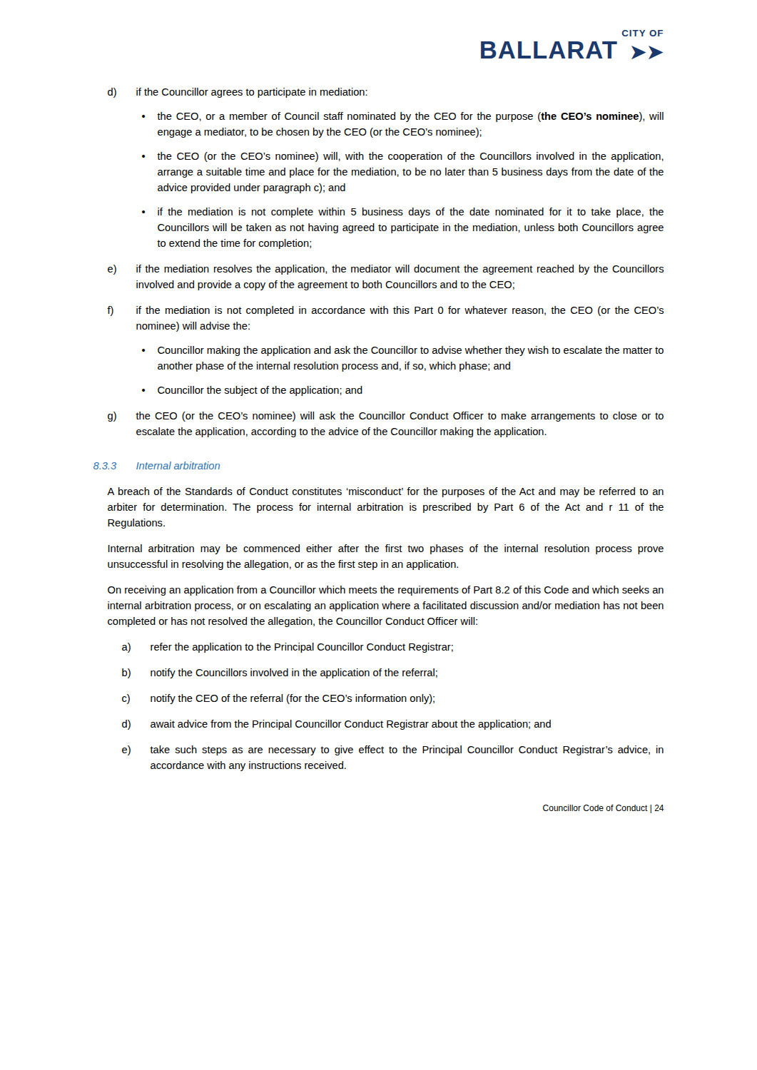CITY OF BALLARAT ➤➤
d) if the Councillor agrees to participate in mediation:
the CEO, or a member of Council staff nominated by the CEO for the purpose (the CEO’s nominee), will engage a mediator, to be chosen by the CEO (or the CEO’s nominee);
the CEO (or the CEO’s nominee) will, with the cooperation of the Councillors involved in the application, arrange a suitable time and place for the mediation, to be no later than 5 business days from the date of the advice provided under paragraph c); and
if the mediation is not complete within 5 business days of the date nominated for it to take place, the Councillors will be taken as not having agreed to participate in the mediation, unless both Councillors agree to extend the time for completion;
e) if the mediation resolves the application, the mediator will document the agreement reached by the Councillors involved and provide a copy of the agreement to both Councillors and to the CEO;
f) if the mediation is not completed in accordance with this Part 0 for whatever reason, the CEO (or the CEO’s nominee) will advise the:
Councillor making the application and ask the Councillor to advise whether they wish to escalate the matter to another phase of the internal resolution process and, if so, which phase; and
Councillor the subject of the application; and
g) the CEO (or the CEO’s nominee) will ask the Councillor Conduct Officer to make arrangements to close or to escalate the application, according to the advice of the Councillor making the application.
8.3.3 Internal arbitration
A breach of the Standards of Conduct constitutes ‘misconduct’ for the purposes of the Act and may be referred to an arbiter for determination. The process for internal arbitration is prescribed by Part 6 of the Act and r 11 of the Regulations.
Internal arbitration may be commenced either after the first two phases of the internal resolution process prove unsuccessful in resolving the allegation, or as the first step in an application.
On receiving an application from a Councillor which meets the requirements of Part 8.2 of this Code and which seeks an internal arbitration process, or on escalating an application where a facilitated discussion and/or mediation has not been completed or has not resolved the allegation, the Councillor Conduct Officer will:
a) refer the application to the Principal Councillor Conduct Registrar;
b) notify the Councillors involved in the application of the referral;
c) notify the CEO of the referral (for the CEO’s information only);
d) await advice from the Principal Councillor Conduct Registrar about the application; and
e) take such steps as are necessary to give effect to the Principal Councillor Conduct Registrar’s advice, in accordance with any instructions received.
Councillor Code of Conduct | 24